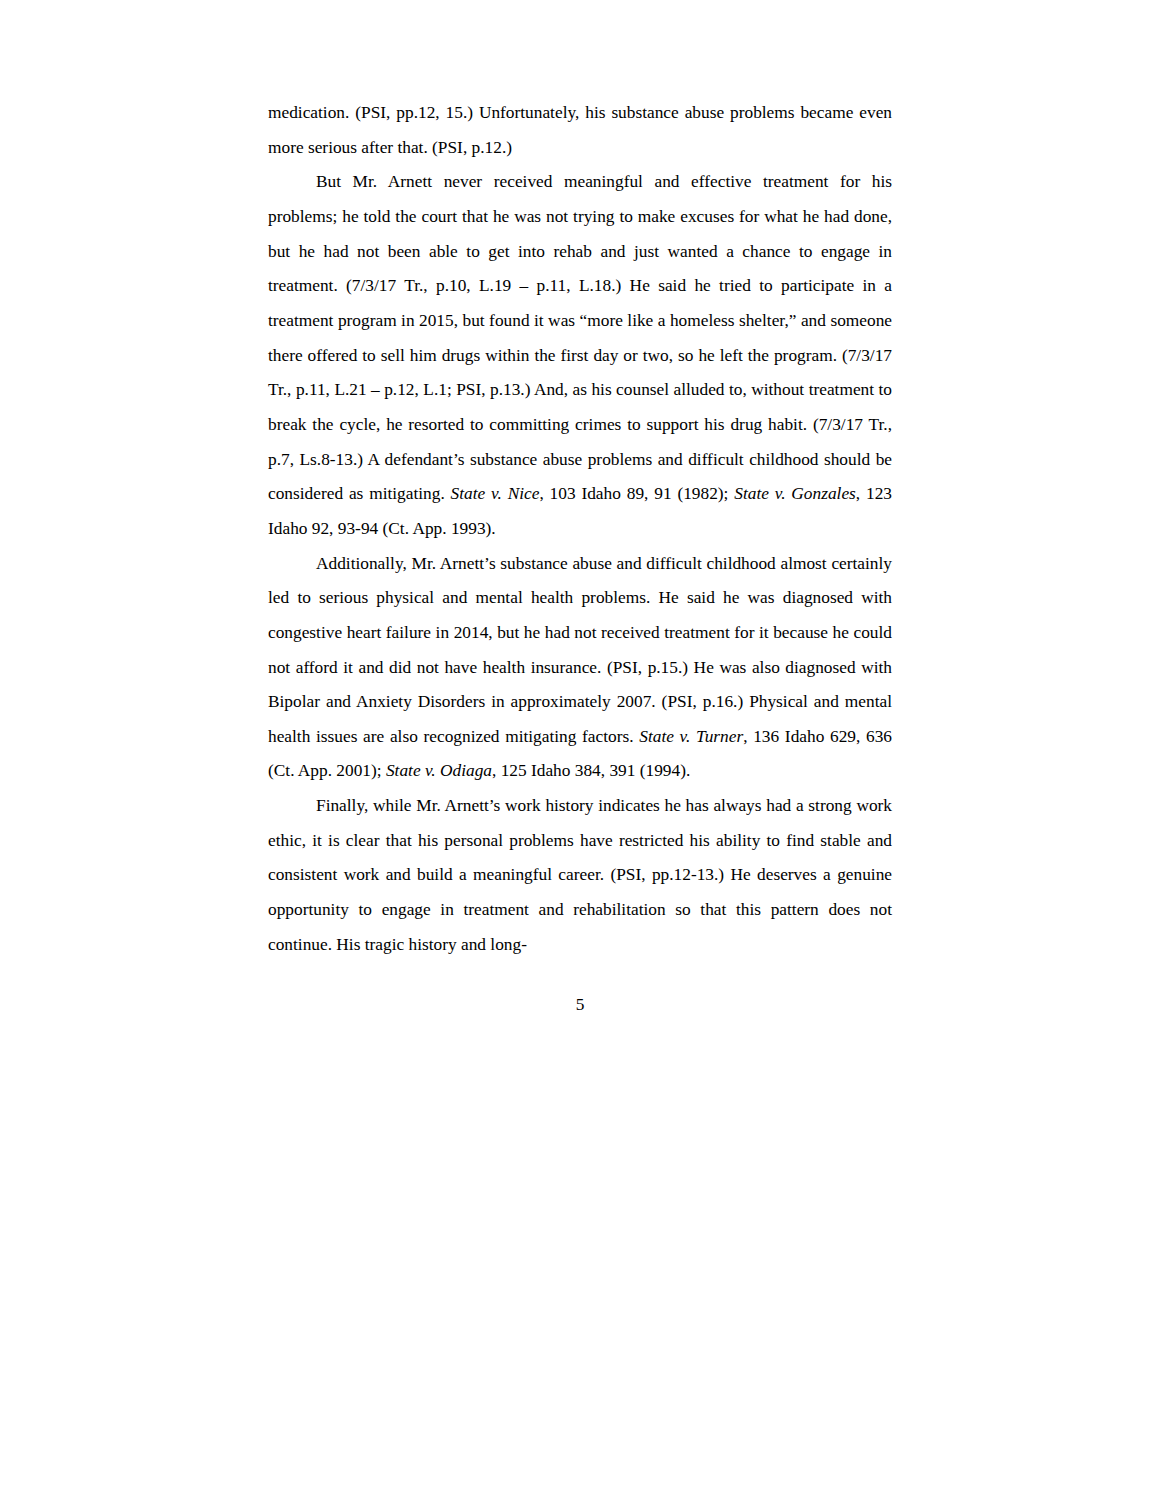medication. (PSI, pp.12, 15.) Unfortunately, his substance abuse problems became even more serious after that. (PSI, p.12.)
But Mr. Arnett never received meaningful and effective treatment for his problems; he told the court that he was not trying to make excuses for what he had done, but he had not been able to get into rehab and just wanted a chance to engage in treatment. (7/3/17 Tr., p.10, L.19 – p.11, L.18.) He said he tried to participate in a treatment program in 2015, but found it was “more like a homeless shelter,” and someone there offered to sell him drugs within the first day or two, so he left the program. (7/3/17 Tr., p.11, L.21 – p.12, L.1; PSI, p.13.) And, as his counsel alluded to, without treatment to break the cycle, he resorted to committing crimes to support his drug habit. (7/3/17 Tr., p.7, Ls.8-13.) A defendant’s substance abuse problems and difficult childhood should be considered as mitigating. State v. Nice, 103 Idaho 89, 91 (1982); State v. Gonzales, 123 Idaho 92, 93-94 (Ct. App. 1993).
Additionally, Mr. Arnett’s substance abuse and difficult childhood almost certainly led to serious physical and mental health problems. He said he was diagnosed with congestive heart failure in 2014, but he had not received treatment for it because he could not afford it and did not have health insurance. (PSI, p.15.) He was also diagnosed with Bipolar and Anxiety Disorders in approximately 2007. (PSI, p.16.) Physical and mental health issues are also recognized mitigating factors. State v. Turner, 136 Idaho 629, 636 (Ct. App. 2001); State v. Odiaga, 125 Idaho 384, 391 (1994).
Finally, while Mr. Arnett’s work history indicates he has always had a strong work ethic, it is clear that his personal problems have restricted his ability to find stable and consistent work and build a meaningful career. (PSI, pp.12-13.) He deserves a genuine opportunity to engage in treatment and rehabilitation so that this pattern does not continue. His tragic history and long-
5